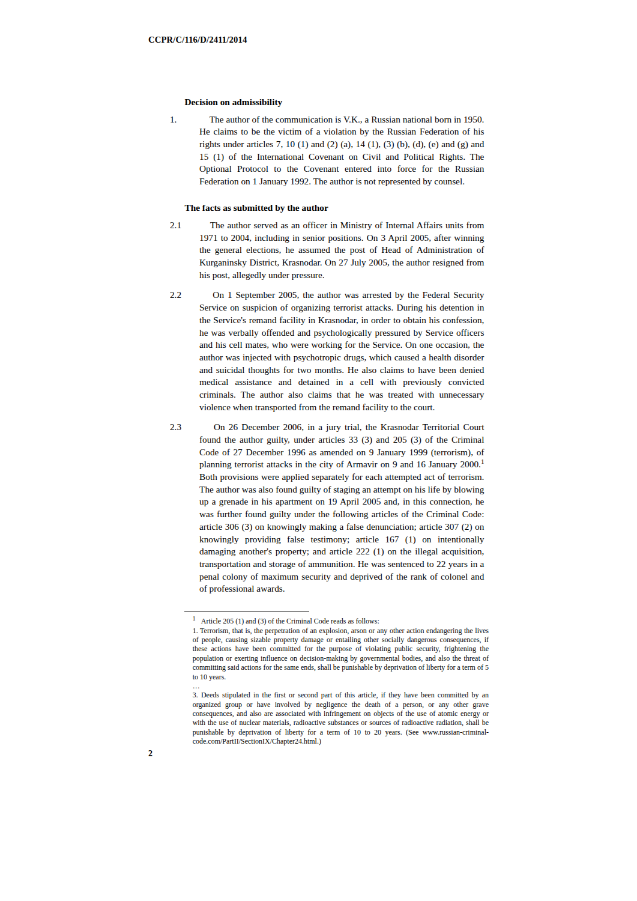CCPR/C/116/D/2411/2014
Decision on admissibility
1. The author of the communication is V.K., a Russian national born in 1950. He claims to be the victim of a violation by the Russian Federation of his rights under articles 7, 10 (1) and (2) (a), 14 (1), (3) (b), (d), (e) and (g) and 15 (1) of the International Covenant on Civil and Political Rights. The Optional Protocol to the Covenant entered into force for the Russian Federation on 1 January 1992. The author is not represented by counsel.
The facts as submitted by the author
2.1 The author served as an officer in Ministry of Internal Affairs units from 1971 to 2004, including in senior positions. On 3 April 2005, after winning the general elections, he assumed the post of Head of Administration of Kurganinsky District, Krasnodar. On 27 July 2005, the author resigned from his post, allegedly under pressure.
2.2 On 1 September 2005, the author was arrested by the Federal Security Service on suspicion of organizing terrorist attacks. During his detention in the Service's remand facility in Krasnodar, in order to obtain his confession, he was verbally offended and psychologically pressured by Service officers and his cell mates, who were working for the Service. On one occasion, the author was injected with psychotropic drugs, which caused a health disorder and suicidal thoughts for two months. He also claims to have been denied medical assistance and detained in a cell with previously convicted criminals. The author also claims that he was treated with unnecessary violence when transported from the remand facility to the court.
2.3 On 26 December 2006, in a jury trial, the Krasnodar Territorial Court found the author guilty, under articles 33 (3) and 205 (3) of the Criminal Code of 27 December 1996 as amended on 9 January 1999 (terrorism), of planning terrorist attacks in the city of Armavir on 9 and 16 January 2000.1 Both provisions were applied separately for each attempted act of terrorism. The author was also found guilty of staging an attempt on his life by blowing up a grenade in his apartment on 19 April 2005 and, in this connection, he was further found guilty under the following articles of the Criminal Code: article 306 (3) on knowingly making a false denunciation; article 307 (2) on knowingly providing false testimony; article 167 (1) on intentionally damaging another's property; and article 222 (1) on the illegal acquisition, transportation and storage of ammunition. He was sentenced to 22 years in a penal colony of maximum security and deprived of the rank of colonel and of professional awards.
1 Article 205 (1) and (3) of the Criminal Code reads as follows:
1. Terrorism, that is, the perpetration of an explosion, arson or any other action endangering the lives of people, causing sizable property damage or entailing other socially dangerous consequences, if these actions have been committed for the purpose of violating public security, frightening the population or exerting influence on decision-making by governmental bodies, and also the threat of committing said actions for the same ends, shall be punishable by deprivation of liberty for a term of 5 to 10 years.
…
3. Deeds stipulated in the first or second part of this article, if they have been committed by an organized group or have involved by negligence the death of a person, or any other grave consequences, and also are associated with infringement on objects of the use of atomic energy or with the use of nuclear materials, radioactive substances or sources of radioactive radiation, shall be punishable by deprivation of liberty for a term of 10 to 20 years. (See www.russian-criminal-code.com/PartII/SectionIX/Chapter24.html.)
2